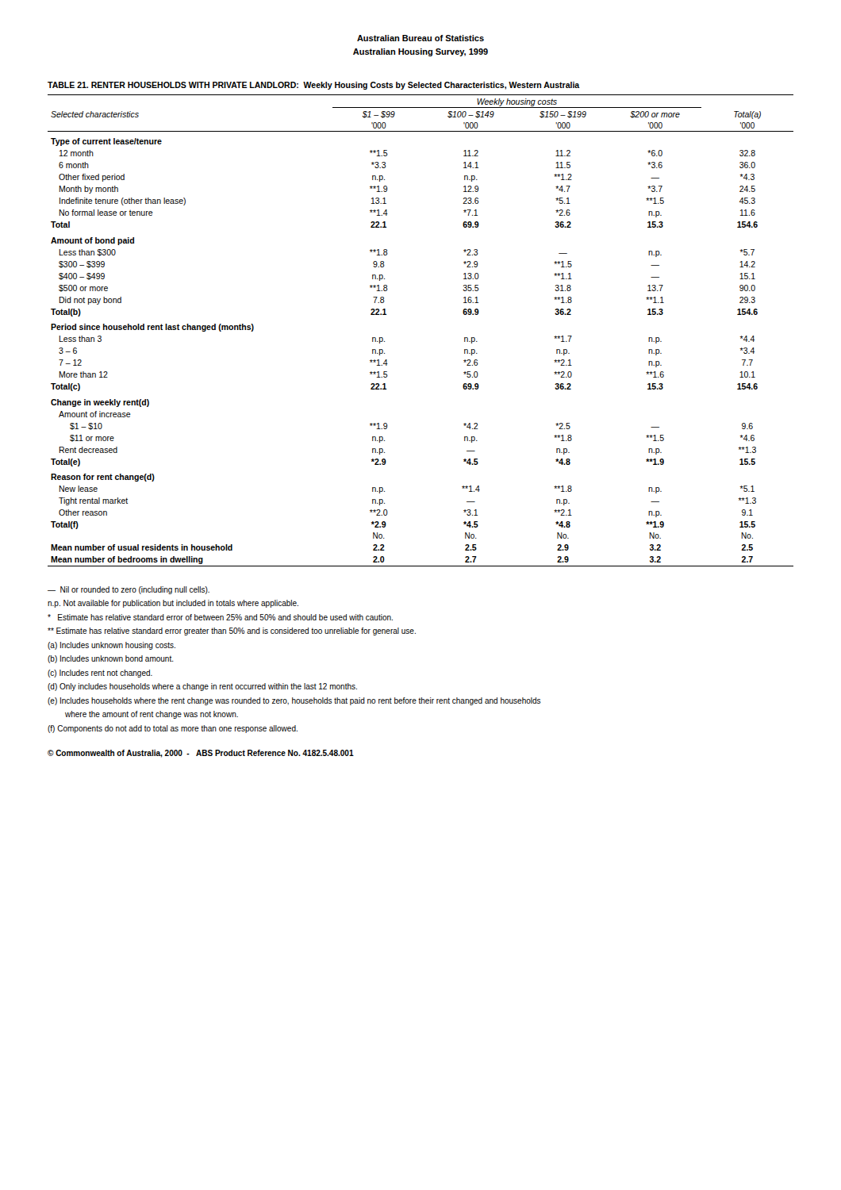Australian Bureau of Statistics
Australian Housing Survey, 1999
TABLE 21. RENTER HOUSEHOLDS WITH PRIVATE LANDLORD: Weekly Housing Costs by Selected Characteristics, Western Australia
| | Weekly housing costs | |
| Selected characteristics | $1 – $99 | $100 – $149 | $150 – $199 | $200 or more | Total(a) |
| | '000 | '000 | '000 | '000 | '000 |
| Type of current lease/tenure | | | | | |
| 12 month | **1.5 | 11.2 | 11.2 | *6.0 | 32.8 |
| 6 month | *3.3 | 14.1 | 11.5 | *3.6 | 36.0 |
| Other fixed period | n.p. | n.p. | **1.2 | — | *4.3 |
| Month by month | **1.9 | 12.9 | *4.7 | *3.7 | 24.5 |
| Indefinite tenure (other than lease) | 13.1 | 23.6 | *5.1 | **1.5 | 45.3 |
| No formal lease or tenure | **1.4 | *7.1 | *2.6 | n.p. | 11.6 |
| Total | 22.1 | 69.9 | 36.2 | 15.3 | 154.6 |
| Amount of bond paid | | | | | |
| Less than $300 | **1.8 | *2.3 | — | n.p. | *5.7 |
| $300 – $399 | 9.8 | *2.9 | **1.5 | — | 14.2 |
| $400 – $499 | n.p. | 13.0 | **1.1 | — | 15.1 |
| $500 or more | **1.8 | 35.5 | 31.8 | 13.7 | 90.0 |
| Did not pay bond | 7.8 | 16.1 | **1.8 | **1.1 | 29.3 |
| Total(b) | 22.1 | 69.9 | 36.2 | 15.3 | 154.6 |
| Period since household rent last changed (months) | | | | | |
| Less than 3 | n.p. | n.p. | **1.7 | n.p. | *4.4 |
| 3 – 6 | n.p. | n.p. | n.p. | n.p. | *3.4 |
| 7 – 12 | **1.4 | *2.6 | **2.1 | n.p. | 7.7 |
| More than 12 | **1.5 | *5.0 | **2.0 | **1.6 | 10.1 |
| Total(c) | 22.1 | 69.9 | 36.2 | 15.3 | 154.6 |
| Change in weekly rent(d) | | | | | |
| Amount of increase | | | | | |
| $1 – $10 | **1.9 | *4.2 | *2.5 | — | 9.6 |
| $11 or more | n.p. | n.p. | **1.8 | **1.5 | *4.6 |
| Rent decreased | n.p. | — | n.p. | n.p. | **1.3 |
| Total(e) | *2.9 | *4.5 | *4.8 | **1.9 | 15.5 |
| Reason for rent change(d) | | | | | |
| New lease | n.p. | **1.4 | **1.8 | n.p. | *5.1 |
| Tight rental market | n.p. | — | n.p. | — | **1.3 |
| Other reason | **2.0 | *3.1 | **2.1 | n.p. | 9.1 |
| Total(f) | *2.9 | *4.5 | *4.8 | **1.9 | 15.5 |
| | No. | No. | No. | No. | No. |
| Mean number of usual residents in household | 2.2 | 2.5 | 2.9 | 3.2 | 2.5 |
| Mean number of bedrooms in dwelling | 2.0 | 2.7 | 2.9 | 3.2 | 2.7 |
— Nil or rounded to zero (including null cells).
n.p. Not available for publication but included in totals where applicable.
* Estimate has relative standard error of between 25% and 50% and should be used with caution.
** Estimate has relative standard error greater than 50% and is considered too unreliable for general use.
(a) Includes unknown housing costs.
(b) Includes unknown bond amount.
(c) Includes rent not changed.
(d) Only includes households where a change in rent occurred within the last 12 months.
(e) Includes households where the rent change was rounded to zero, households that paid no rent before their rent changed and households
where the amount of rent change was not known.
(f) Components do not add to total as more than one response allowed.
© Commonwealth of Australia, 2000 - ABS Product Reference No. 4182.5.48.001